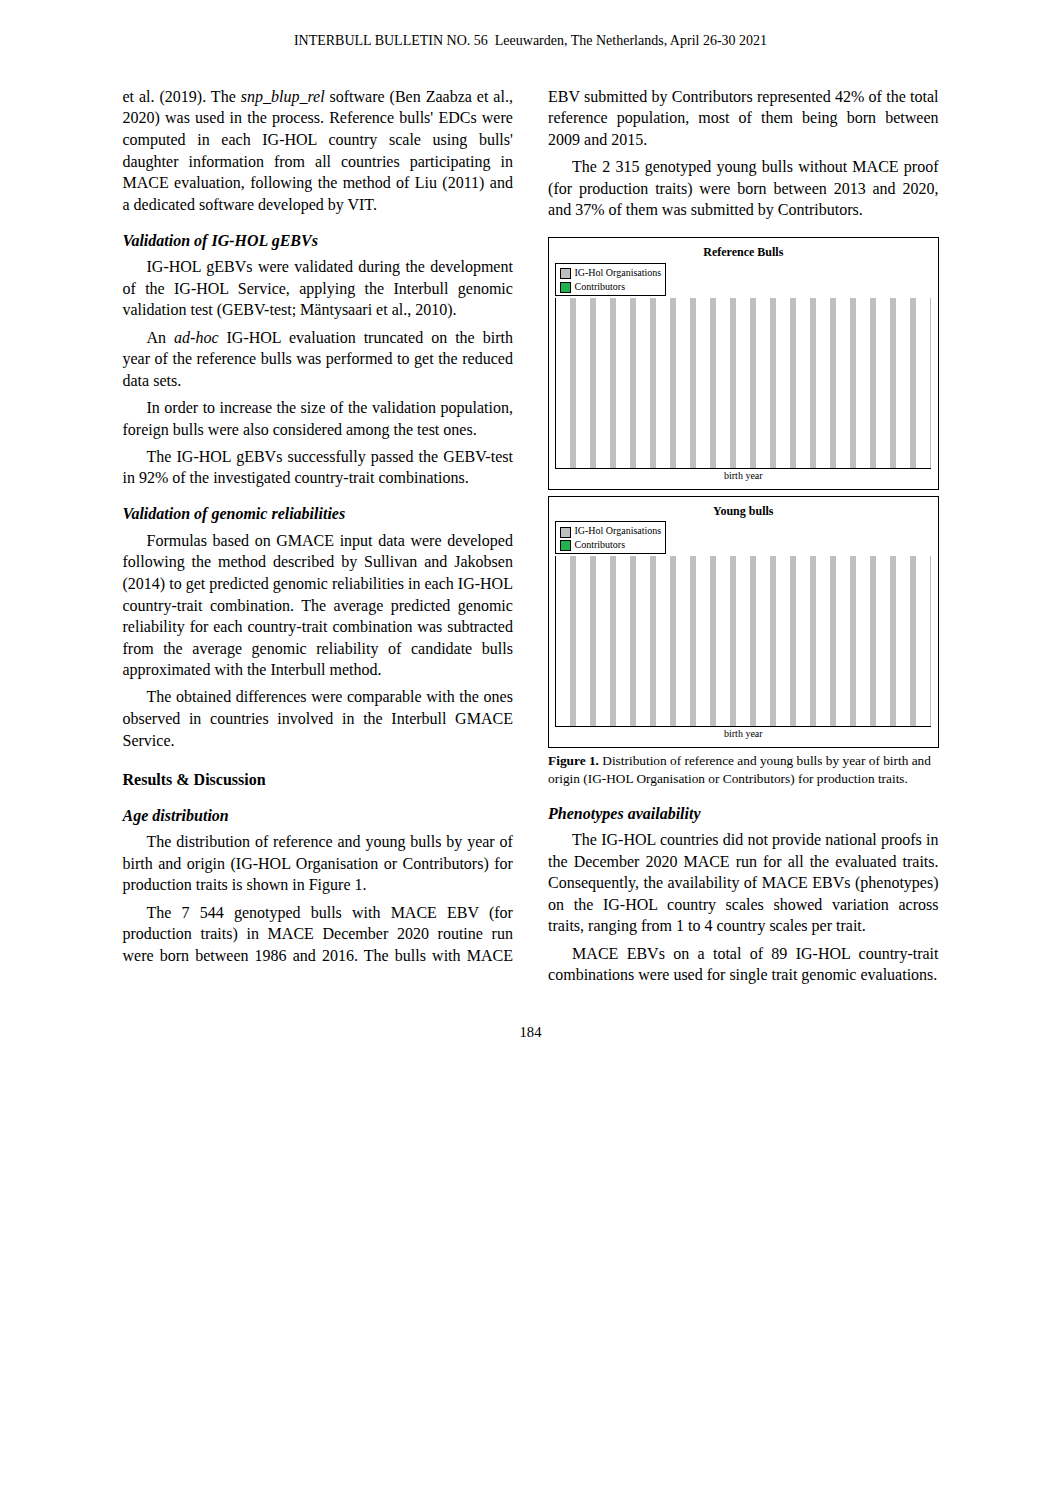INTERBULL BULLETIN NO. 56 Leeuwarden, The Netherlands, April 26-30 2021
et al. (2019). The snp_blup_rel software (Ben Zaabza et al., 2020) was used in the process. Reference bulls' EDCs were computed in each IG-HOL country scale using bulls' daughter information from all countries participating in MACE evaluation, following the method of Liu (2011) and a dedicated software developed by VIT.
Validation of IG-HOL gEBVs
IG-HOL gEBVs were validated during the development of the IG-HOL Service, applying the Interbull genomic validation test (GEBV-test; Mäntysaari et al., 2010).
An ad-hoc IG-HOL evaluation truncated on the birth year of the reference bulls was performed to get the reduced data sets.
In order to increase the size of the validation population, foreign bulls were also considered among the test ones.
The IG-HOL gEBVs successfully passed the GEBV-test in 92% of the investigated country-trait combinations.
Validation of genomic reliabilities
Formulas based on GMACE input data were developed following the method described by Sullivan and Jakobsen (2014) to get predicted genomic reliabilities in each IG-HOL country-trait combination. The average predicted genomic reliability for each country-trait combination was subtracted from the average genomic reliability of candidate bulls approximated with the Interbull method.
The obtained differences were comparable with the ones observed in countries involved in the Interbull GMACE Service.
Results & Discussion
Age distribution
The distribution of reference and young bulls by year of birth and origin (IG-HOL Organisation or Contributors) for production traits is shown in Figure 1.
The 7 544 genotyped bulls with MACE EBV (for production traits) in MACE December 2020 routine run were born between 1986 and 2016. The bulls with MACE EBV submitted by Contributors represented 42% of the total reference population, most of them being born between 2009 and 2015.
The 2 315 genotyped young bulls without MACE proof (for production traits) were born between 2013 and 2020, and 37% of them was submitted by Contributors.
Reference Bulls
IG-Hol Organisations
Contributors
birth year
Young bulls
IG-Hol Organisations
Contributors
birth year
Figure 1. Distribution of reference and young bulls by year of birth and origin (IG-HOL Organisation or Contributors) for production traits.
Phenotypes availability
The IG-HOL countries did not provide national proofs in the December 2020 MACE run for all the evaluated traits. Consequently, the availability of MACE EBVs (phenotypes) on the IG-HOL country scales showed variation across traits, ranging from 1 to 4 country scales per trait.
MACE EBVs on a total of 89 IG-HOL country-trait combinations were used for single trait genomic evaluations.
184